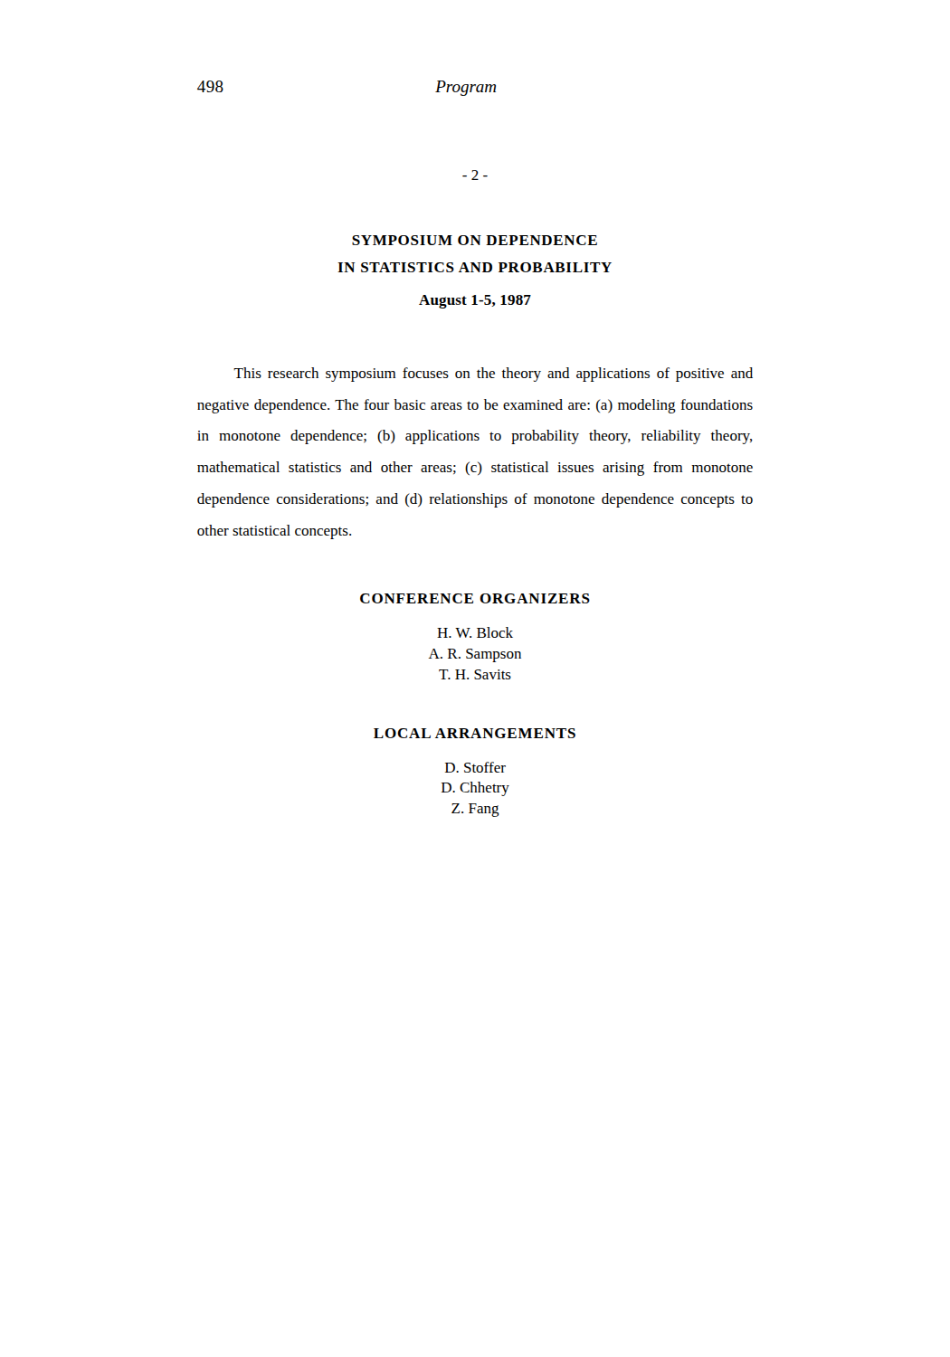498 Program
- 2 -
Symposium on Dependence
in Statistics and Probability August 1-5, 1987
This research symposium focuses on the theory and applications of positive and negative dependence. The four basic areas to be examined are: (a) modeling foundations in monotone dependence; (b) applications to probability theory, reliability theory, mathematical statistics and other areas; (c) statistical issues arising from monotone dependence considerations; and (d) relationships of monotone dependence concepts to other statistical concepts.
Conference Organizers
H. W. Block
A. R. Sampson
T. H. Savits
Local Arrangements
D. Stoffer
D. Chhetry
Z. Fang